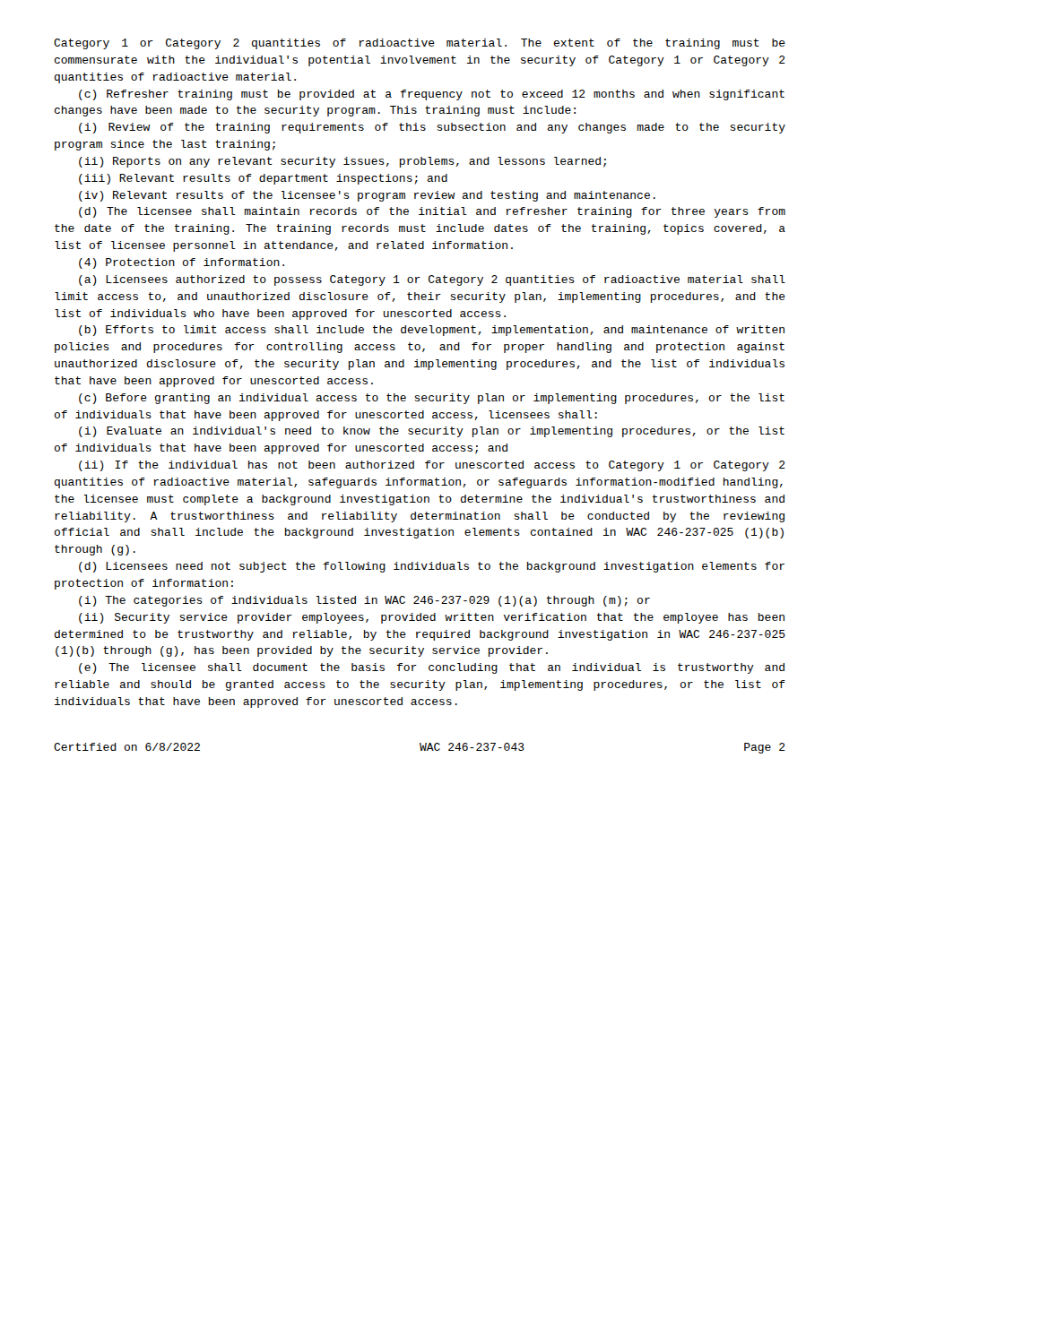Category 1 or Category 2 quantities of radioactive material. The extent of the training must be commensurate with the individual's potential involvement in the security of Category 1 or Category 2 quantities of radioactive material.
(c) Refresher training must be provided at a frequency not to exceed 12 months and when significant changes have been made to the security program. This training must include:
(i) Review of the training requirements of this subsection and any changes made to the security program since the last training;
(ii) Reports on any relevant security issues, problems, and lessons learned;
(iii) Relevant results of department inspections; and
(iv) Relevant results of the licensee's program review and testing and maintenance.
(d) The licensee shall maintain records of the initial and refresher training for three years from the date of the training. The training records must include dates of the training, topics covered, a list of licensee personnel in attendance, and related information.
(4) Protection of information.
(a) Licensees authorized to possess Category 1 or Category 2 quantities of radioactive material shall limit access to, and unauthorized disclosure of, their security plan, implementing procedures, and the list of individuals who have been approved for unescorted access.
(b) Efforts to limit access shall include the development, implementation, and maintenance of written policies and procedures for controlling access to, and for proper handling and protection against unauthorized disclosure of, the security plan and implementing procedures, and the list of individuals that have been approved for unescorted access.
(c) Before granting an individual access to the security plan or implementing procedures, or the list of individuals that have been approved for unescorted access, licensees shall:
(i) Evaluate an individual's need to know the security plan or implementing procedures, or the list of individuals that have been approved for unescorted access; and
(ii) If the individual has not been authorized for unescorted access to Category 1 or Category 2 quantities of radioactive material, safeguards information, or safeguards information-modified handling, the licensee must complete a background investigation to determine the individual's trustworthiness and reliability. A trustworthiness and reliability determination shall be conducted by the reviewing official and shall include the background investigation elements contained in WAC 246-237-025 (1)(b) through (g).
(d) Licensees need not subject the following individuals to the background investigation elements for protection of information:
(i) The categories of individuals listed in WAC 246-237-029 (1)(a) through (m); or
(ii) Security service provider employees, provided written verification that the employee has been determined to be trustworthy and reliable, by the required background investigation in WAC 246-237-025 (1)(b) through (g), has been provided by the security service provider.
(e) The licensee shall document the basis for concluding that an individual is trustworthy and reliable and should be granted access to the security plan, implementing procedures, or the list of individuals that have been approved for unescorted access.
Certified on 6/8/2022 WAC 246-237-043 Page 2